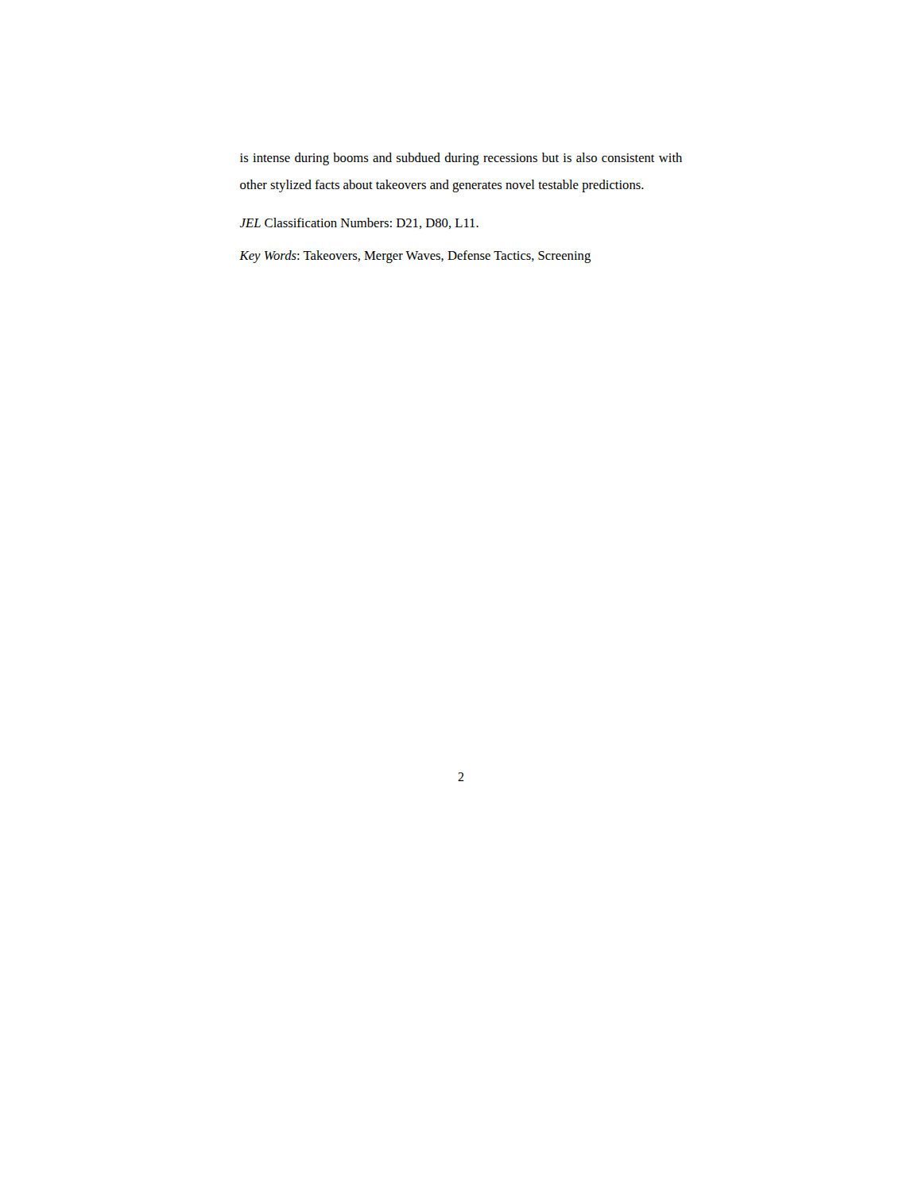is intense during booms and subdued during recessions but is also consistent with other stylized facts about takeovers and generates novel testable predictions.
JEL Classification Numbers: D21, D80, L11.
Key Words: Takeovers, Merger Waves, Defense Tactics, Screening
2